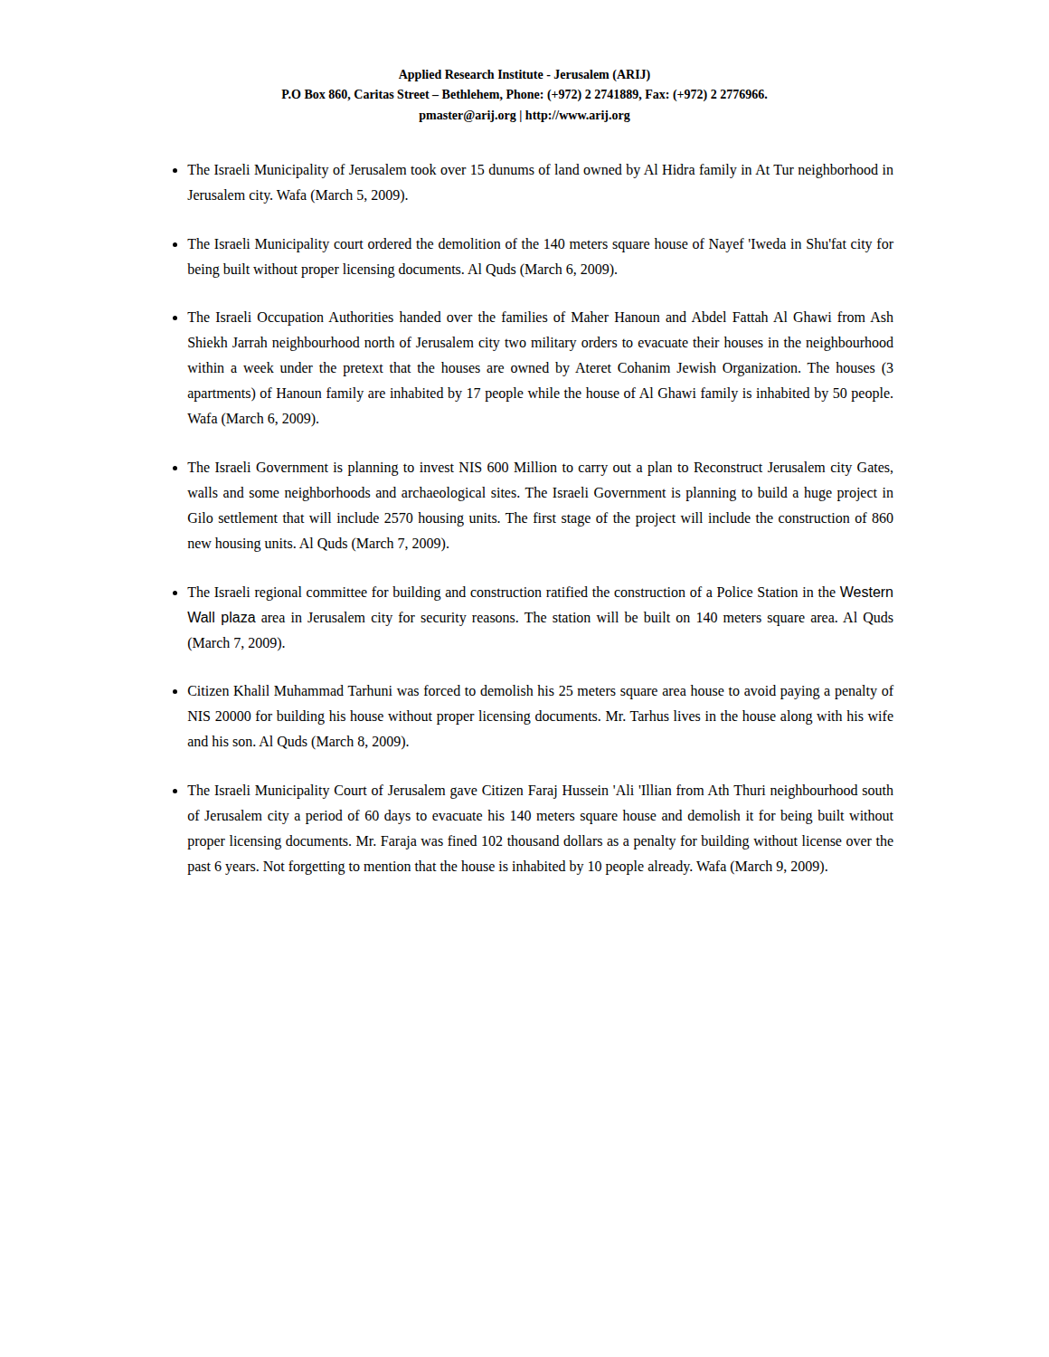Applied Research Institute - Jerusalem (ARIJ)
P.O Box 860, Caritas Street – Bethlehem, Phone: (+972) 2 2741889, Fax: (+972) 2 2776966.
pmaster@arij.org | http://www.arij.org
The Israeli Municipality of Jerusalem took over 15 dunums of land owned by Al Hidra family in At Tur neighborhood in Jerusalem city. Wafa (March 5, 2009).
The Israeli Municipality court ordered the demolition of the 140 meters square house of Nayef 'Iweda in Shu'fat city for being built without proper licensing documents. Al Quds (March 6, 2009).
The Israeli Occupation Authorities handed over the families of Maher Hanoun and Abdel Fattah Al Ghawi from Ash Shiekh Jarrah neighbourhood north of Jerusalem city two military orders to evacuate their houses in the neighbourhood within a week under the pretext that the houses are owned by Ateret Cohanim Jewish Organization. The houses (3 apartments) of Hanoun family are inhabited by 17 people while the house of Al Ghawi family is inhabited by 50 people. Wafa (March 6, 2009).
The Israeli Government is planning to invest NIS 600 Million to carry out a plan to Reconstruct Jerusalem city Gates, walls and some neighborhoods and archaeological sites. The Israeli Government is planning to build a huge project in Gilo settlement that will include 2570 housing units. The first stage of the project will include the construction of 860 new housing units. Al Quds (March 7, 2009).
The Israeli regional committee for building and construction ratified the construction of a Police Station in the Western Wall plaza area in Jerusalem city for security reasons. The station will be built on 140 meters square area. Al Quds (March 7, 2009).
Citizen Khalil Muhammad Tarhuni was forced to demolish his 25 meters square area house to avoid paying a penalty of NIS 20000 for building his house without proper licensing documents. Mr. Tarhus lives in the house along with his wife and his son. Al Quds (March 8, 2009).
The Israeli Municipality Court of Jerusalem gave Citizen Faraj Hussein 'Ali 'Illian from Ath Thuri neighbourhood south of Jerusalem city a period of 60 days to evacuate his 140 meters square house and demolish it for being built without proper licensing documents. Mr. Faraja was fined 102 thousand dollars as a penalty for building without license over the past 6 years. Not forgetting to mention that the house is inhabited by 10 people already. Wafa (March 9, 2009).